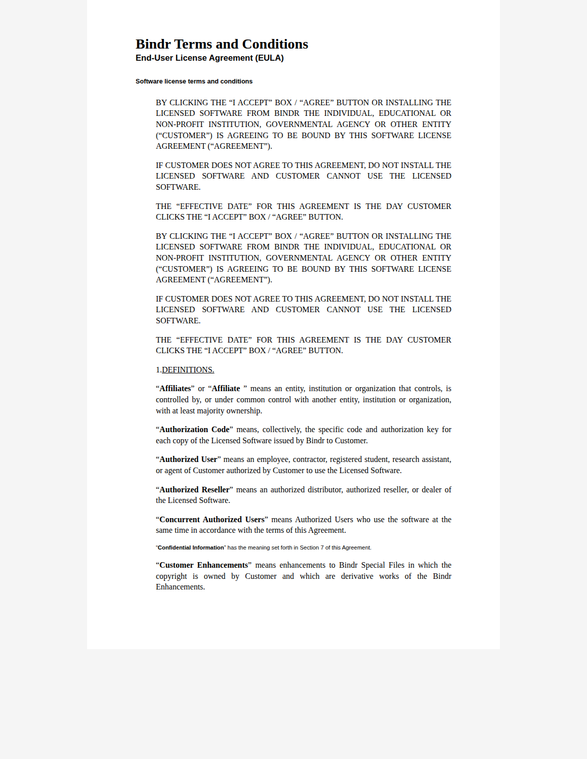Bindr Terms and Conditions
End-User License Agreement (EULA)
Software license terms and conditions
BY CLICKING THE “I ACCEPT” BOX / “AGREE” BUTTON OR INSTALLING THE LICENSED SOFTWARE FROM BINDR THE INDIVIDUAL, EDUCATIONAL OR NON-PROFIT INSTITUTION, GOVERNMENTAL AGENCY OR OTHER ENTITY (“CUSTOMER”) IS AGREEING TO BE BOUND BY THIS SOFTWARE LICENSE AGREEMENT (“AGREEMENT”).
IF CUSTOMER DOES NOT AGREE TO THIS AGREEMENT, DO NOT INSTALL THE LICENSED SOFTWARE AND CUSTOMER CANNOT USE THE LICENSED SOFTWARE.
THE “EFFECTIVE DATE” FOR THIS AGREEMENT IS THE DAY CUSTOMER CLICKS THE “I ACCEPT” BOX / “AGREE” BUTTON.
BY CLICKING THE “I ACCEPT” BOX / “AGREE” BUTTON OR INSTALLING THE LICENSED SOFTWARE FROM BINDR THE INDIVIDUAL, EDUCATIONAL OR NON-PROFIT INSTITUTION, GOVERNMENTAL AGENCY OR OTHER ENTITY (“CUSTOMER”) IS AGREEING TO BE BOUND BY THIS SOFTWARE LICENSE AGREEMENT (“AGREEMENT”).
IF CUSTOMER DOES NOT AGREE TO THIS AGREEMENT, DO NOT INSTALL THE LICENSED SOFTWARE AND CUSTOMER CANNOT USE THE LICENSED SOFTWARE.
THE “EFFECTIVE DATE” FOR THIS AGREEMENT IS THE DAY CUSTOMER CLICKS THE “I ACCEPT” BOX / “AGREE” BUTTON.
1.DEFINITIONS.
“Affiliates” or “Affiliate ” means an entity, institution or organization that controls, is controlled by, or under common control with another entity, institution or organization, with at least majority ownership.
“Authorization Code” means, collectively, the specific code and authorization key for each copy of the Licensed Software issued by Bindr to Customer.
“Authorized User” means an employee, contractor, registered student, research assistant, or agent of Customer authorized by Customer to use the Licensed Software.
“Authorized Reseller” means an authorized distributor, authorized reseller, or dealer of the Licensed Software.
“Concurrent Authorized Users” means Authorized Users who use the software at the same time in accordance with the terms of this Agreement.
“Confidential Information” has the meaning set forth in Section 7 of this Agreement.
“Customer Enhancements” means enhancements to Bindr Special Files in which the copyright is owned by Customer and which are derivative works of the Bindr Enhancements.